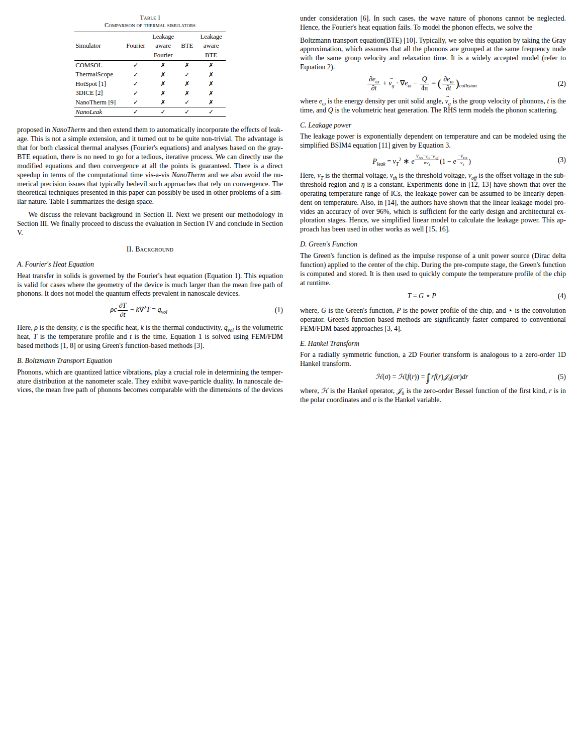Table I Comparison of thermal simulators
| | | Leakage | | Leakage |
| Simulator | Fourier | aware | BTE | aware |
| | | Fourier | | BTE |
| COMSOL | ✓ | ✗ | ✗ | ✗ |
| ThermalScope | ✓ | ✗ | ✓ | ✗ |
| HotSpot [1] | ✓ | ✗ | ✗ | ✗ |
| 3DICE [2] | ✓ | ✗ | ✗ | ✗ |
| NanoTherm [9] | ✓ | ✗ | ✓ | ✗ |
| NanoLeak | ✓ | ✓ | ✓ | ✓ |
proposed in NanoTherm and then extend them to automatically incorporate the effects of leakage. This is not a simple extension, and it turned out to be quite non-trivial. The advantage is that for both classical thermal analyses (Fourier's equations) and analyses based on the gray-BTE equation, there is no need to go for a tedious, iterative process. We can directly use the modified equations and then convergence at all the points is guaranteed. There is a direct speedup in terms of the computational time vis-a-vis NanoTherm and we also avoid the numerical precision issues that typically bedevil such approaches that rely on convergence. The theoretical techniques presented in this paper can possibly be used in other problems of a similar nature. Table I summarizes the design space.
We discuss the relevant background in Section II. Next we present our methodology in Section III. We finally proceed to discuss the evaluation in Section IV and conclude in Section V.
II. Background
A. Fourier's Heat Equation
Heat transfer in solids is governed by the Fourier's heat equation (Equation 1). This equation is valid for cases where the geometry of the device is much larger than the mean free path of phonons. It does not model the quantum effects prevalent in nanoscale devices.
ρc∂T∂t − k∇2T = qvol
(1)
Here, ρ is the density, c is the specific heat, k is the thermal conductivity, qvol is the volumetric heat, T is the temperature profile and t is the time. Equation 1 is solved using FEM/FDM based methods [1, 8] or using Green's function-based methods [3].
B. Boltzmann Transport Equation
Phonons, which are quantized lattice vibrations, play a crucial role in determining the temperature distribution at the nanometer scale. They exhibit wave-particle duality. In nanoscale devices, the mean free path of phonons becomes comparable with the dimensions of the devices under consideration [6]. In such cases, the wave nature of phonons cannot be neglected. Hence, the Fourier's heat equation fails. To model the phonon effects, we solve the
Boltzmann transport equation(BTE) [10]. Typically, we solve this equation by taking the Gray approximation, which assumes that all the phonons are grouped at the same frequency node with the same group velocity and relaxation time. It is a widely accepted model (refer to Equation 2).
∂eω∂t + vg · ∇eω − Q 4π = (∂eω∂t)collision
(2)
where eω is the energy density per unit solid angle, vg is the group velocity of phonons, t is the time, and Q is the volumetric heat generation. The RHS term models the phonon scattering.
C. Leakage power
The leakage power is exponentially dependent on temperature and can be modeled using the simplified BSIM4 equation [11] given by Equation 3.
Pleak = vT2 ∗ eVGS−vth−voff nvT(1 − e−VDS vT)
(3)
Here, vT is the thermal voltage, vth is the threshold voltage, voff is the offset voltage in the sub-threshold region and η is a constant. Experiments done in [12, 13] have shown that over the operating temperature range of ICs, the leakage power can be assumed to be linearly dependent on temperature. Also, in [14], the authors have shown that the linear leakage model provides an accuracy of over 96%, which is sufficient for the early design and architectural exploration stages. Hence, we simplified linear model to calculate the leakage power. This approach has been used in other works as well [15, 16].
D. Green's Function
The Green's function is defined as the impulse response of a unit power source (Dirac delta function) applied to the center of the chip. During the pre-compute stage, the Green's function is computed and stored. It is then used to quickly compute the temperature profile of the chip at runtime.
T = G ⋆ P
(4)
where, G is the Green's function, P is the power profile of the chip, and ⋆ is the convolution operator. Green's function based methods are significantly faster compared to conventional FEM/FDM based approaches [3, 4].
E. Hankel Transform
For a radially symmetric function, a 2D Fourier transform is analogous to a zero-order 1D Hankel transform.
ℋ(σ) = ℋ(f(r)) = ∫∞0 rf(r)𝒥0(σr)dr
(5)
where, ℋ is the Hankel operator, 𝒥0 is the zero-order Bessel function of the first kind, r is in the polar coordinates and σ is the Hankel variable.